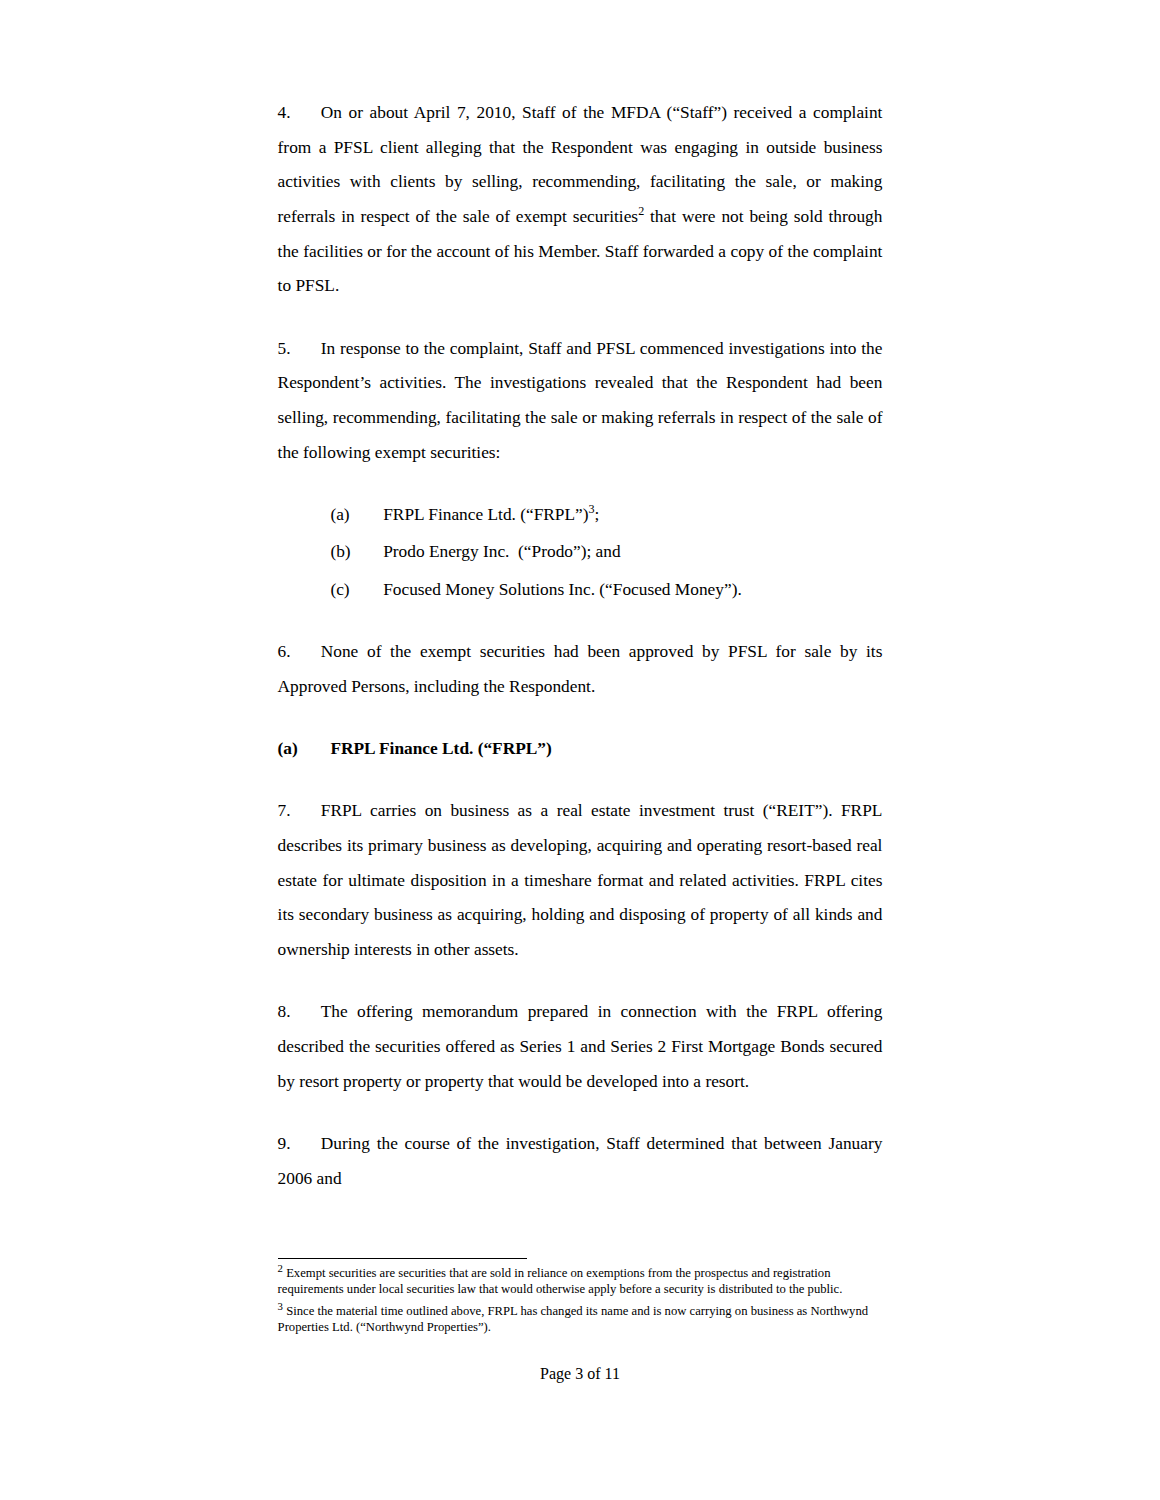4. On or about April 7, 2010, Staff of the MFDA (“Staff”) received a complaint from a PFSL client alleging that the Respondent was engaging in outside business activities with clients by selling, recommending, facilitating the sale, or making referrals in respect of the sale of exempt securities2 that were not being sold through the facilities or for the account of his Member. Staff forwarded a copy of the complaint to PFSL.
5. In response to the complaint, Staff and PFSL commenced investigations into the Respondent’s activities. The investigations revealed that the Respondent had been selling, recommending, facilitating the sale or making referrals in respect of the sale of the following exempt securities:
(a) FRPL Finance Ltd. (“FRPL”)3;
(b) Prodo Energy Inc. (“Prodo”); and
(c) Focused Money Solutions Inc. (“Focused Money”).
6. None of the exempt securities had been approved by PFSL for sale by its Approved Persons, including the Respondent.
(a) FRPL Finance Ltd. (“FRPL”)
7. FRPL carries on business as a real estate investment trust (“REIT”). FRPL describes its primary business as developing, acquiring and operating resort-based real estate for ultimate disposition in a timeshare format and related activities. FRPL cites its secondary business as acquiring, holding and disposing of property of all kinds and ownership interests in other assets.
8. The offering memorandum prepared in connection with the FRPL offering described the securities offered as Series 1 and Series 2 First Mortgage Bonds secured by resort property or property that would be developed into a resort.
9. During the course of the investigation, Staff determined that between January 2006 and
2 Exempt securities are securities that are sold in reliance on exemptions from the prospectus and registration requirements under local securities law that would otherwise apply before a security is distributed to the public.
3 Since the material time outlined above, FRPL has changed its name and is now carrying on business as Northwynd Properties Ltd. (“Northwynd Properties”).
Page 3 of 11